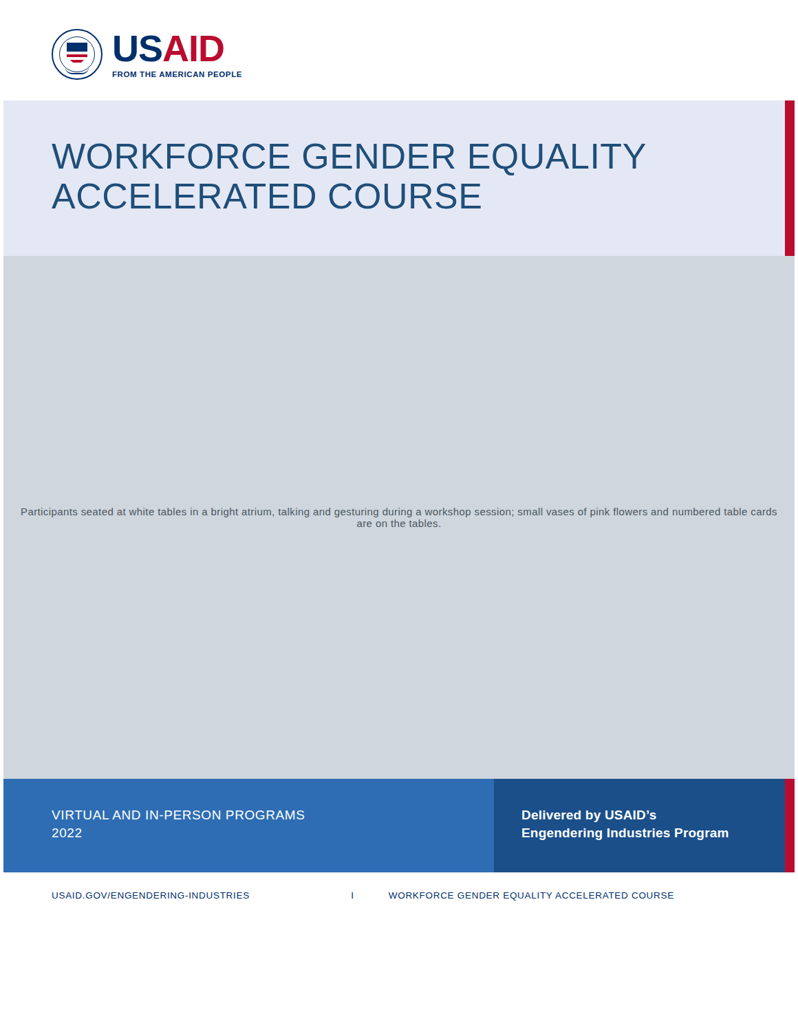USAID From the American People
Workforce Gender Equality Accelerated Course
Participants seated at white tables in a bright atrium, talking and gesturing during a workshop session; small vases of pink flowers and numbered table cards are on the tables.
Virtual and In-Person Programs
2022
Delivered by USAID’s
Engendering Industries Program
usaid.gov/engendering-industries
I
Workforce Gender Equality Accelerated Course